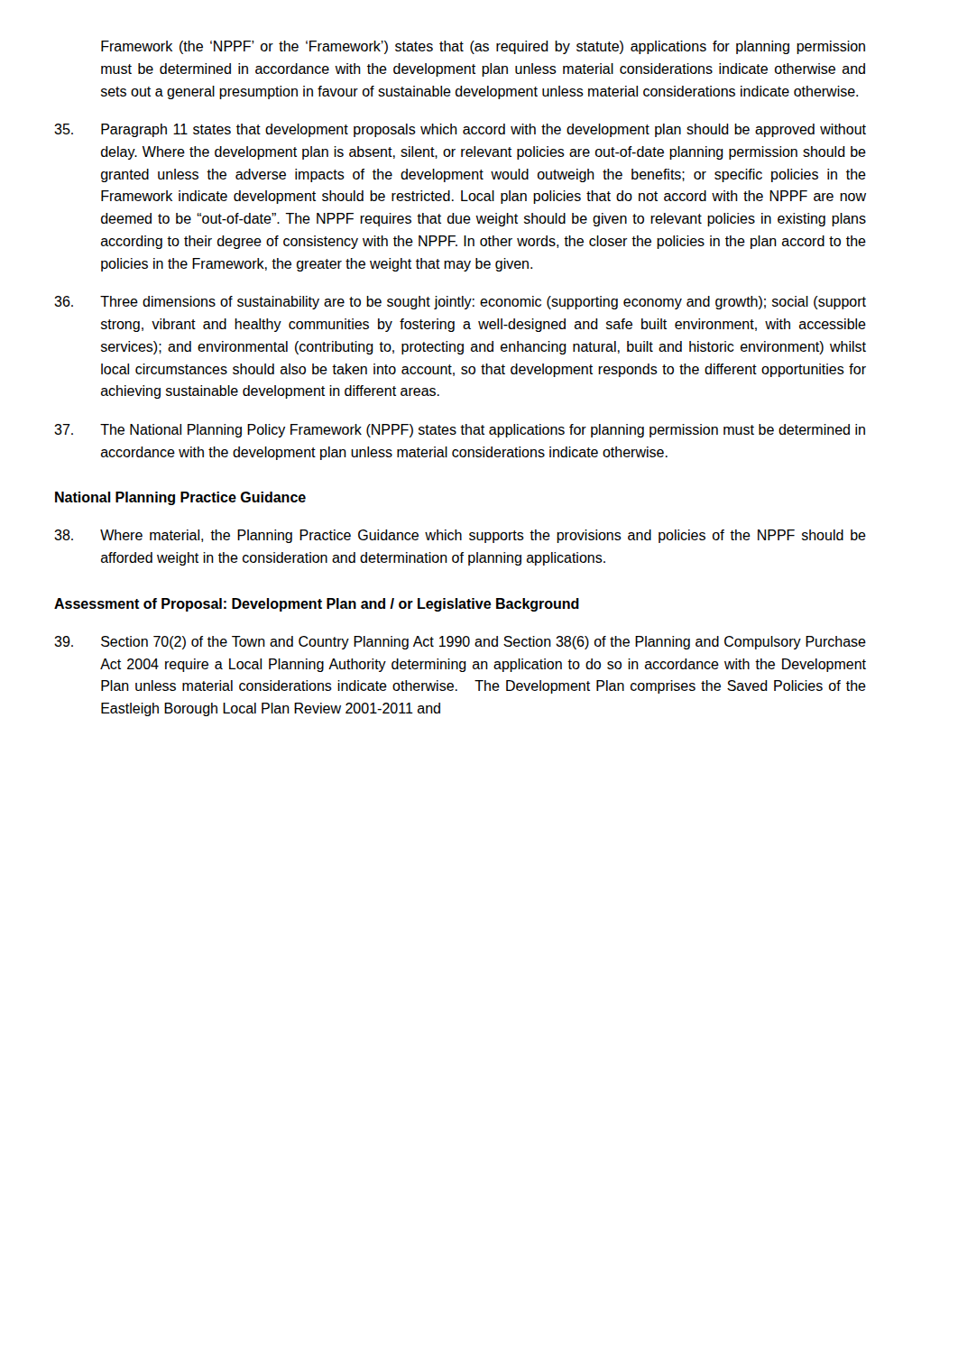Framework (the ‘NPPF’ or the ‘Framework’) states that (as required by statute) applications for planning permission must be determined in accordance with the development plan unless material considerations indicate otherwise and sets out a general presumption in favour of sustainable development unless material considerations indicate otherwise.
35. Paragraph 11 states that development proposals which accord with the development plan should be approved without delay. Where the development plan is absent, silent, or relevant policies are out-of-date planning permission should be granted unless the adverse impacts of the development would outweigh the benefits; or specific policies in the Framework indicate development should be restricted. Local plan policies that do not accord with the NPPF are now deemed to be “out-of-date”. The NPPF requires that due weight should be given to relevant policies in existing plans according to their degree of consistency with the NPPF. In other words, the closer the policies in the plan accord to the policies in the Framework, the greater the weight that may be given.
36. Three dimensions of sustainability are to be sought jointly: economic (supporting economy and growth); social (support strong, vibrant and healthy communities by fostering a well-designed and safe built environment, with accessible services); and environmental (contributing to, protecting and enhancing natural, built and historic environment) whilst local circumstances should also be taken into account, so that development responds to the different opportunities for achieving sustainable development in different areas.
37. The National Planning Policy Framework (NPPF) states that applications for planning permission must be determined in accordance with the development plan unless material considerations indicate otherwise.
National Planning Practice Guidance
38. Where material, the Planning Practice Guidance which supports the provisions and policies of the NPPF should be afforded weight in the consideration and determination of planning applications.
Assessment of Proposal: Development Plan and / or Legislative Background
39. Section 70(2) of the Town and Country Planning Act 1990 and Section 38(6) of the Planning and Compulsory Purchase Act 2004 require a Local Planning Authority determining an application to do so in accordance with the Development Plan unless material considerations indicate otherwise. The Development Plan comprises the Saved Policies of the Eastleigh Borough Local Plan Review 2001-2011 and